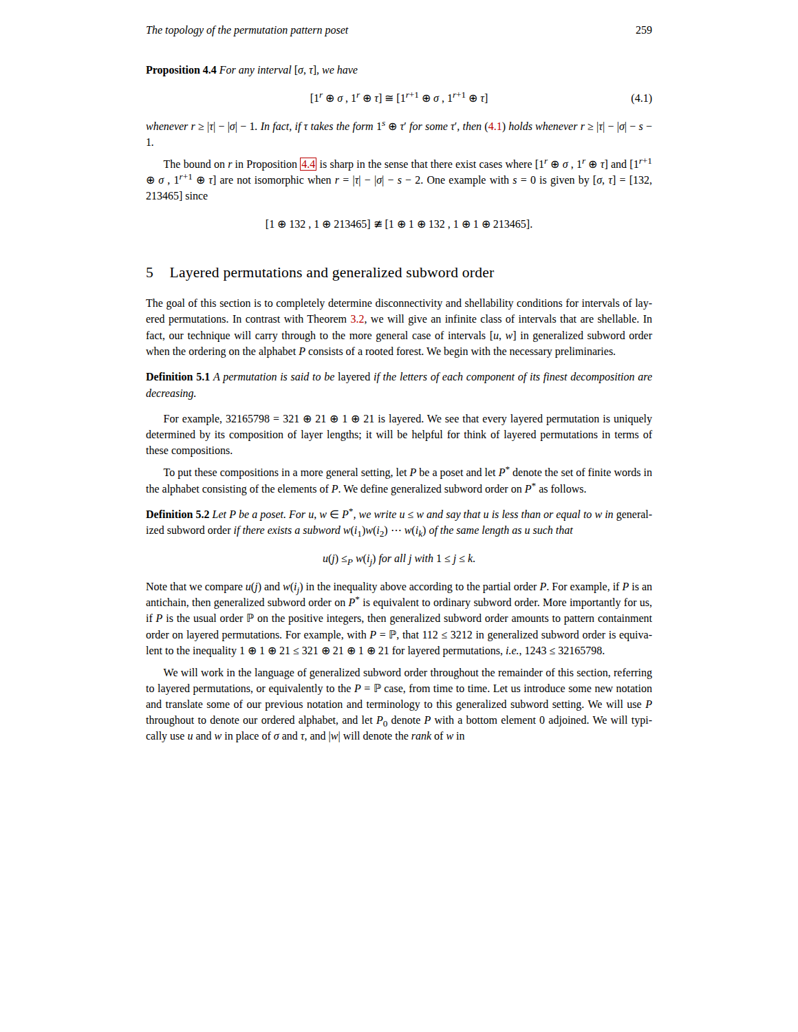The topology of the permutation pattern poset 259
Proposition 4.4 For any interval [σ, τ], we have
[1r ⊕ σ , 1r ⊕ τ] ≅ [1r+1 ⊕ σ , 1r+1 ⊕ τ] (4.1)
whenever r ≥ |τ| − |σ| − 1. In fact, if τ takes the form 1s ⊕ τ′ for some τ′, then (4.1) holds whenever r ≥ |τ| − |σ| − s − 1.
The bound on r in Proposition 4.4 is sharp in the sense that there exist cases where [1r ⊕ σ , 1r ⊕ τ] and [1r+1 ⊕ σ , 1r+1 ⊕ τ] are not isomorphic when r = |τ| − |σ| − s − 2. One example with s = 0 is given by [σ, τ] = [132, 213465] since
[1 ⊕ 132 , 1 ⊕ 213465] ≇ [1 ⊕ 1 ⊕ 132 , 1 ⊕ 1 ⊕ 213465].
5 Layered permutations and generalized subword order
The goal of this section is to completely determine disconnectivity and shellability conditions for intervals of layered permutations. In contrast with Theorem 3.2, we will give an infinite class of intervals that are shellable. In fact, our technique will carry through to the more general case of intervals [u, w] in generalized subword order when the ordering on the alphabet P consists of a rooted forest. We begin with the necessary preliminaries.
Definition 5.1 A permutation is said to be layered if the letters of each component of its finest decomposition are decreasing.
For example, 32165798 = 321 ⊕ 21 ⊕ 1 ⊕ 21 is layered. We see that every layered permutation is uniquely determined by its composition of layer lengths; it will be helpful for think of layered permutations in terms of these compositions.
To put these compositions in a more general setting, let P be a poset and let P* denote the set of finite words in the alphabet consisting of the elements of P. We define generalized subword order on P* as follows.
Definition 5.2 Let P be a poset. For u, w ∈ P*, we write u ≤ w and say that u is less than or equal to w in generalized subword order if there exists a subword w(i1)w(i2) ⋯ w(ik) of the same length as u such that
u(j) ≤P w(ij) for all j with 1 ≤ j ≤ k.
Note that we compare u(j) and w(ij) in the inequality above according to the partial order P. For example, if P is an antichain, then generalized subword order on P* is equivalent to ordinary subword order. More importantly for us, if P is the usual order ℙ on the positive integers, then generalized subword order amounts to pattern containment order on layered permutations. For example, with P = ℙ, that 112 ≤ 3212 in generalized subword order is equivalent to the inequality 1 ⊕ 1 ⊕ 21 ≤ 321 ⊕ 21 ⊕ 1 ⊕ 21 for layered permutations, i.e., 1243 ≤ 32165798.
We will work in the language of generalized subword order throughout the remainder of this section, referring to layered permutations, or equivalently to the P = ℙ case, from time to time. Let us introduce some new notation and translate some of our previous notation and terminology to this generalized subword setting. We will use P throughout to denote our ordered alphabet, and let P0 denote P with a bottom element 0 adjoined. We will typically use u and w in place of σ and τ, and |w| will denote the rank of w in